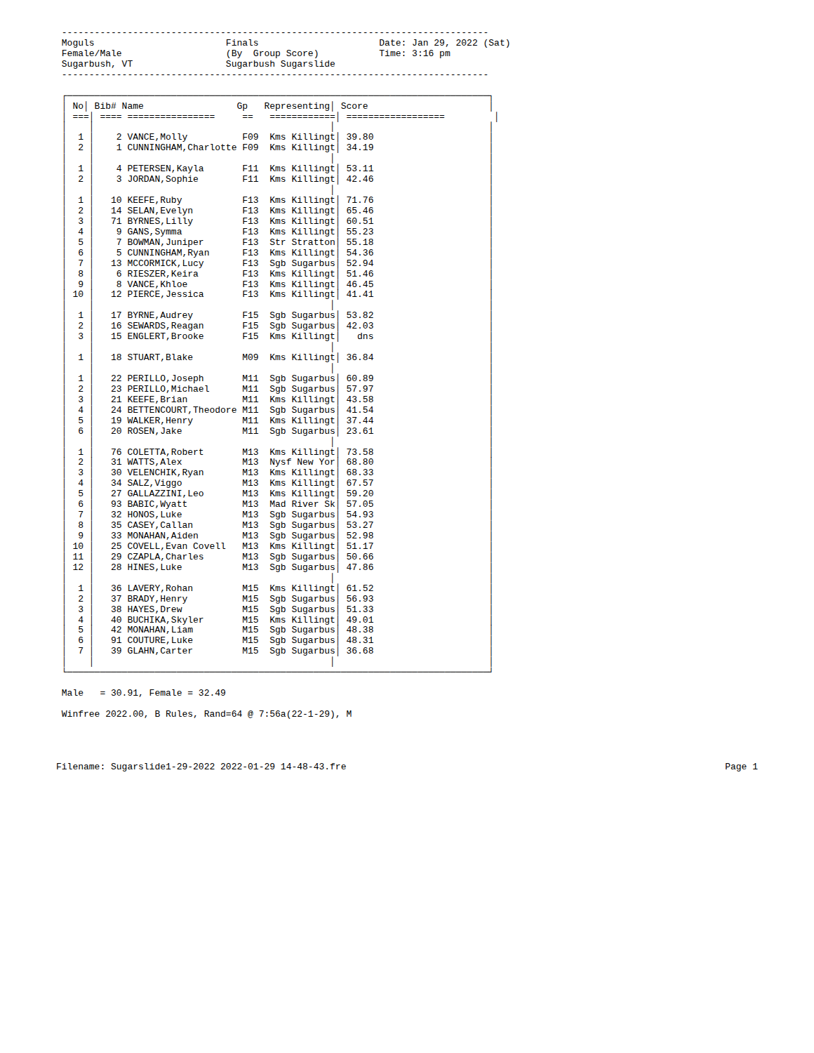------------------------------------------------------------------------------
 Moguls                        Finals                      Date: Jan 29, 2022 (Sat)
 Female/Male                   (By  Group Score)           Time: 3:16 pm
 Sugarbush, VT                 Sugarbush Sugarslide
 ------------------------------------------------------------------------------

 ┌─────────────────────────────────────────────────────────────────────────────┐
 │ No│ Bib# Name                 Gp   Representing│ Score                      │
 │ ===│ ==== ================     ==   ============│ ==================         │
 │    │                                           │                            │
 │  1 │    2 VANCE,Molly          F09  Kms Killingt│ 39.80                     │
 │  2 │    1 CUNNINGHAM,Charlotte F09  Kms Killingt│ 34.19                     │
 │    │                                           │                            │
 │  1 │    4 PETERSEN,Kayla       F11  Kms Killingt│ 53.11                     │
 │  2 │    3 JORDAN,Sophie        F11  Kms Killingt│ 42.46                     │
 │    │                                           │                            │
 │  1 │   10 KEEFE,Ruby           F13  Kms Killingt│ 71.76                     │
 │  2 │   14 SELAN,Evelyn         F13  Kms Killingt│ 65.46                     │
 │  3 │   71 BYRNES,Lilly         F13  Kms Killingt│ 60.51                     │
 │  4 │    9 GANS,Symma           F13  Kms Killingt│ 55.23                     │
 │  5 │    7 BOWMAN,Juniper       F13  Str Stratton│ 55.18                     │
 │  6 │    5 CUNNINGHAM,Ryan      F13  Kms Killingt│ 54.36                     │
 │  7 │   13 MCCORMICK,Lucy       F13  Sgb Sugarbus│ 52.94                     │
 │  8 │    6 RIESZER,Keira        F13  Kms Killingt│ 51.46                     │
 │  9 │    8 VANCE,Khloe          F13  Kms Killingt│ 46.45                     │
 │ 10 │   12 PIERCE,Jessica       F13  Kms Killingt│ 41.41                     │
 │    │                                           │                            │
 │  1 │   17 BYRNE,Audrey         F15  Sgb Sugarbus│ 53.82                     │
 │  2 │   16 SEWARDS,Reagan       F15  Sgb Sugarbus│ 42.03                     │
 │  3 │   15 ENGLERT,Brooke       F15  Kms Killingt│   dns                     │
 │    │                                           │                            │
 │  1 │   18 STUART,Blake         M09  Kms Killingt│ 36.84                     │
 │    │                                           │                            │
 │  1 │   22 PERILLO,Joseph       M11  Sgb Sugarbus│ 60.89                     │
 │  2 │   23 PERILLO,Michael      M11  Sgb Sugarbus│ 57.97                     │
 │  3 │   21 KEEFE,Brian          M11  Kms Killingt│ 43.58                     │
 │  4 │   24 BETTENCOURT,Theodore M11  Sgb Sugarbus│ 41.54                     │
 │  5 │   19 WALKER,Henry         M11  Kms Killingt│ 37.44                     │
 │  6 │   20 ROSEN,Jake           M11  Sgb Sugarbus│ 23.61                     │
 │    │                                           │                            │
 │  1 │   76 COLETTA,Robert       M13  Kms Killingt│ 73.58                     │
 │  2 │   31 WATTS,Alex           M13  Nysf New Yor│ 68.80                     │
 │  3 │   30 VELENCHIK,Ryan       M13  Kms Killingt│ 68.33                     │
 │  4 │   34 SALZ,Viggo           M13  Kms Killingt│ 67.57                     │
 │  5 │   27 GALLAZZINI,Leo       M13  Kms Killingt│ 59.20                     │
 │  6 │   93 BABIC,Wyatt          M13  Mad River Sk│ 57.05                     │
 │  7 │   32 HONOS,Luke           M13  Sgb Sugarbus│ 54.93                     │
 │  8 │   35 CASEY,Callan         M13  Sgb Sugarbus│ 53.27                     │
 │  9 │   33 MONAHAN,Aiden        M13  Sgb Sugarbus│ 52.98                     │
 │ 10 │   25 COVELL,Evan Covell   M13  Kms Killingt│ 51.17                     │
 │ 11 │   29 CZAPLA,Charles       M13  Sgb Sugarbus│ 50.66                     │
 │ 12 │   28 HINES,Luke           M13  Sgb Sugarbus│ 47.86                     │
 │    │                                           │                            │
 │  1 │   36 LAVERY,Rohan         M15  Kms Killingt│ 61.52                     │
 │  2 │   37 BRADY,Henry          M15  Sgb Sugarbus│ 56.93                     │
 │  3 │   38 HAYES,Drew           M15  Sgb Sugarbus│ 51.33                     │
 │  4 │   40 BUCHIKA,Skyler       M15  Kms Killingt│ 49.01                     │
 │  5 │   42 MONAHAN,Liam         M15  Sgb Sugarbus│ 48.38                     │
 │  6 │   91 COUTURE,Luke         M15  Sgb Sugarbus│ 48.31                     │
 │  7 │   39 GLAHN,Carter         M15  Sgb Sugarbus│ 36.68                     │
 │    │                                           │                            │
 └─────────────────────────────────────────────────────────────────────────────┘

 Male   = 30.91, Female = 32.49

 Winfree 2022.00, B Rules, Rand=64 @ 7:56a(22-1-29), M
Filename: Sugarslide1-29-2022 2022-01-29 14-48-43.fre
Page 1